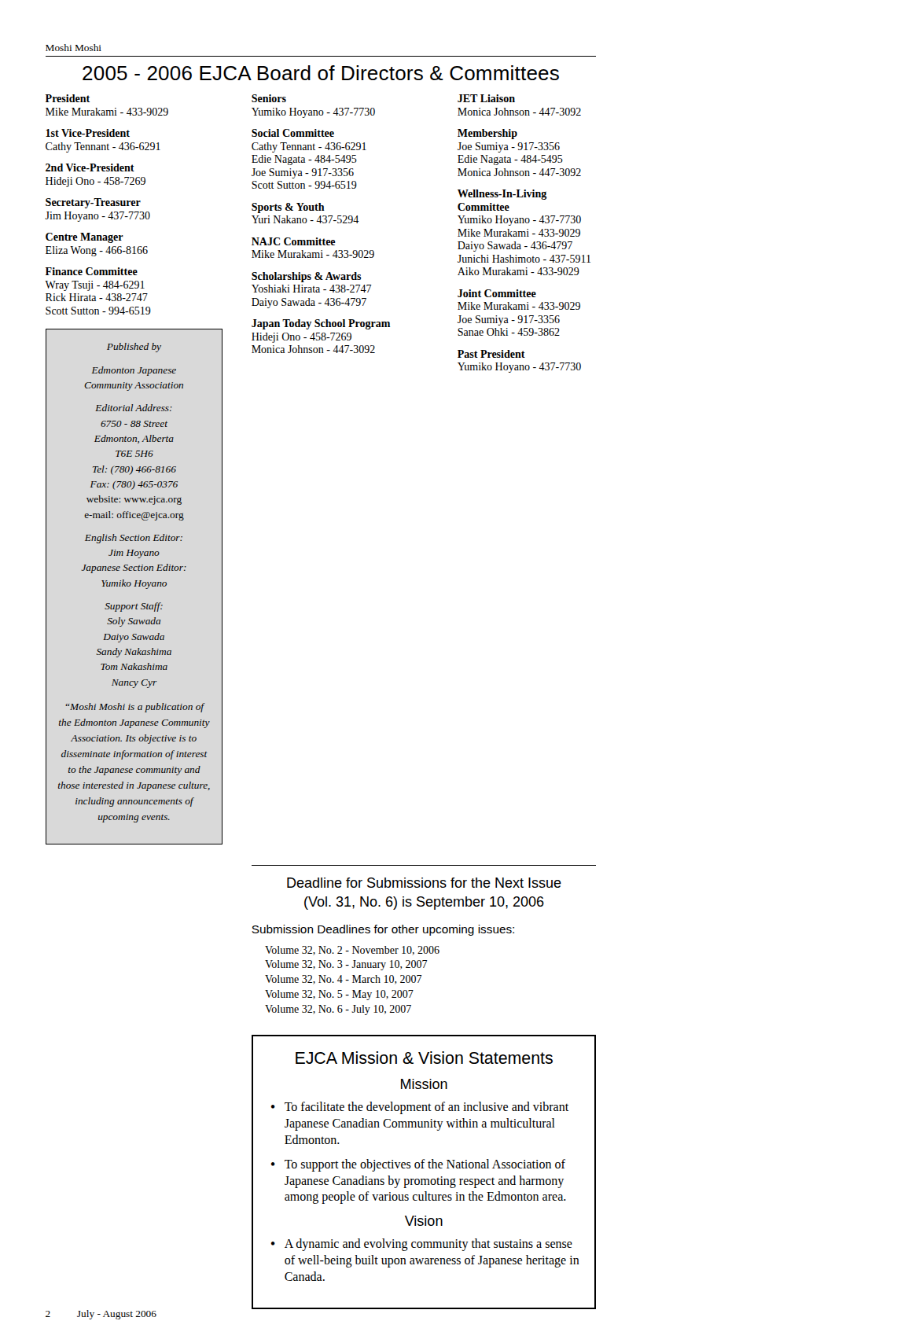Moshi Moshi
2005 - 2006 EJCA Board of Directors & Committees
President Mike Murakami - 433-9029
1st Vice-President Cathy Tennant - 436-6291
2nd Vice-President Hideji Ono - 458-7269
Secretary-Treasurer Jim Hoyano - 437-7730
Centre Manager Eliza Wong - 466-8166
Finance Committee Wray Tsuji - 484-6291 Rick Hirata - 438-2747 Scott Sutton - 994-6519
Published by
Edmonton Japanese
Community Association
Editorial Address:
6750 - 88 Street
Edmonton, Alberta
T6E 5H6
Tel: (780) 466-8166
Fax: (780) 465-0376
website: www.ejca.org
e-mail: office@ejca.org
English Section Editor:
Jim Hoyano
Japanese Section Editor:
Yumiko Hoyano
Support Staff:
Soly Sawada
Daiyo Sawada
Sandy Nakashima
Tom Nakashima
Nancy Cyr
“Moshi Moshi is a publication of the Edmonton Japanese Community Association. Its objective is to disseminate information of interest to the Japanese community and those interested in Japanese culture, including announcements of upcoming events.
Seniors Yumiko Hoyano - 437-7730
Social Committee Cathy Tennant - 436-6291 Edie Nagata - 484-5495 Joe Sumiya - 917-3356 Scott Sutton - 994-6519
Sports & Youth Yuri Nakano - 437-5294
NAJC Committee Mike Murakami - 433-9029
Scholarships & Awards Yoshiaki Hirata - 438-2747 Daiyo Sawada - 436-4797
Japan Today School Program Hideji Ono - 458-7269 Monica Johnson - 447-3092
JET Liaison Monica Johnson - 447-3092
Membership Joe Sumiya - 917-3356 Edie Nagata - 484-5495 Monica Johnson - 447-3092
Wellness-In-Living Committee Yumiko Hoyano - 437-7730 Mike Murakami - 433-9029 Daiyo Sawada - 436-4797 Junichi Hashimoto - 437-5911 Aiko Murakami - 433-9029
Joint Committee Mike Murakami - 433-9029 Joe Sumiya - 917-3356 Sanae Ohki - 459-3862
Past President Yumiko Hoyano - 437-7730
Deadline for Submissions for the Next Issue
(Vol. 31, No. 6) is September 10, 2006
Submission Deadlines for other upcoming issues:
Volume 32, No. 2 - November 10, 2006
Volume 32, No. 3 - January 10, 2007
Volume 32, No. 4 - March 10, 2007
Volume 32, No. 5 - May 10, 2007
Volume 32, No. 6 - July 10, 2007
EJCA Mission & Vision Statements
Mission
To facilitate the development of an inclusive and vibrant Japanese Canadian Community within a multicultural Edmonton.
To support the objectives of the National Association of Japanese Canadians by promoting respect and harmony among people of various cultures in the Edmonton area.
Vision
A dynamic and evolving community that sustains a sense of well-being built upon awareness of Japanese heritage in Canada.
2 July - August 2006